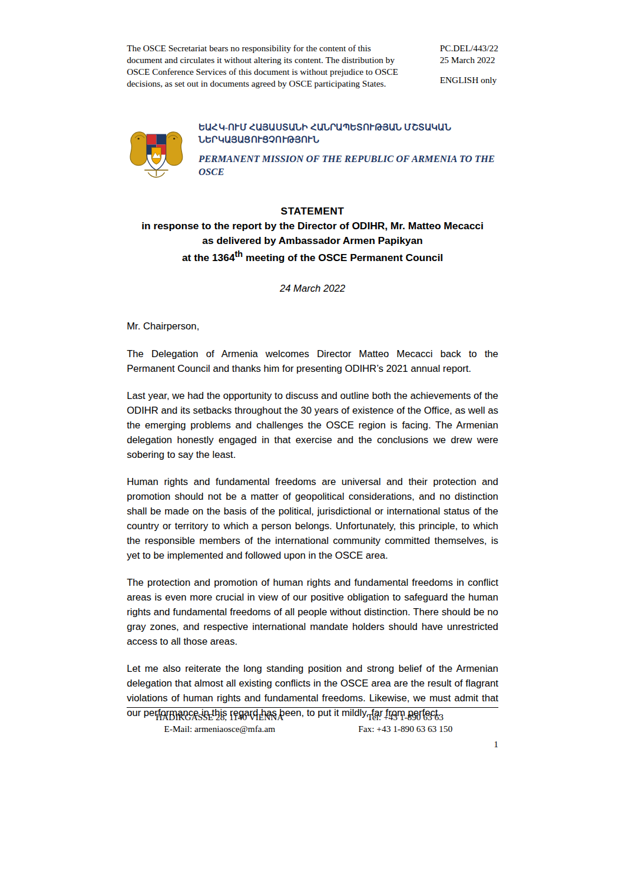The OSCE Secretariat bears no responsibility for the content of this document and circulates it without altering its content. The distribution by OSCE Conference Services of this document is without prejudice to OSCE decisions, as set out in documents agreed by OSCE participating States.
PC.DEL/443/22
25 March 2022
ENGLISH only
ԵԱՀԿ-ՈՒՄ ՀԱՅԱՍՏԱՆԻ ՀԱՆՐԱՊԵՏՈՒԹՅԱՆ ՄՇՏԱԿԱՆ ՆԵՐԿԱՅԱՑՈՒՑՉՈՒԹՅՈՒՆ
PERMANENT MISSION OF THE REPUBLIC OF ARMENIA TO THE OSCE
STATEMENT
in response to the report by the Director of ODIHR, Mr. Matteo Mecacci
as delivered by Ambassador Armen Papikyan
at the 1364th meeting of the OSCE Permanent Council
24 March 2022
Mr. Chairperson,
The Delegation of Armenia welcomes Director Matteo Mecacci back to the Permanent Council and thanks him for presenting ODIHR’s 2021 annual report.
Last year, we had the opportunity to discuss and outline both the achievements of the ODIHR and its setbacks throughout the 30 years of existence of the Office, as well as the emerging problems and challenges the OSCE region is facing. The Armenian delegation honestly engaged in that exercise and the conclusions we drew were sobering to say the least.
Human rights and fundamental freedoms are universal and their protection and promotion should not be a matter of geopolitical considerations, and no distinction shall be made on the basis of the political, jurisdictional or international status of the country or territory to which a person belongs. Unfortunately, this principle, to which the responsible members of the international community committed themselves, is yet to be implemented and followed upon in the OSCE area.
The protection and promotion of human rights and fundamental freedoms in conflict areas is even more crucial in view of our positive obligation to safeguard the human rights and fundamental freedoms of all people without distinction. There should be no gray zones, and respective international mandate holders should have unrestricted access to all those areas.
Let me also reiterate the long standing position and strong belief of the Armenian delegation that almost all existing conflicts in the OSCE area are the result of flagrant violations of human rights and fundamental freedoms. Likewise, we must admit that our performance in this regard has been, to put it mildly, far from perfect.
| HADIKGASSE 28, 1140 VIENNA | Tel: +43 1-890 63 63 |
| E-Mail: armeniaosce@mfa.am | Fax: +43 1-890 63 63 150 |
1